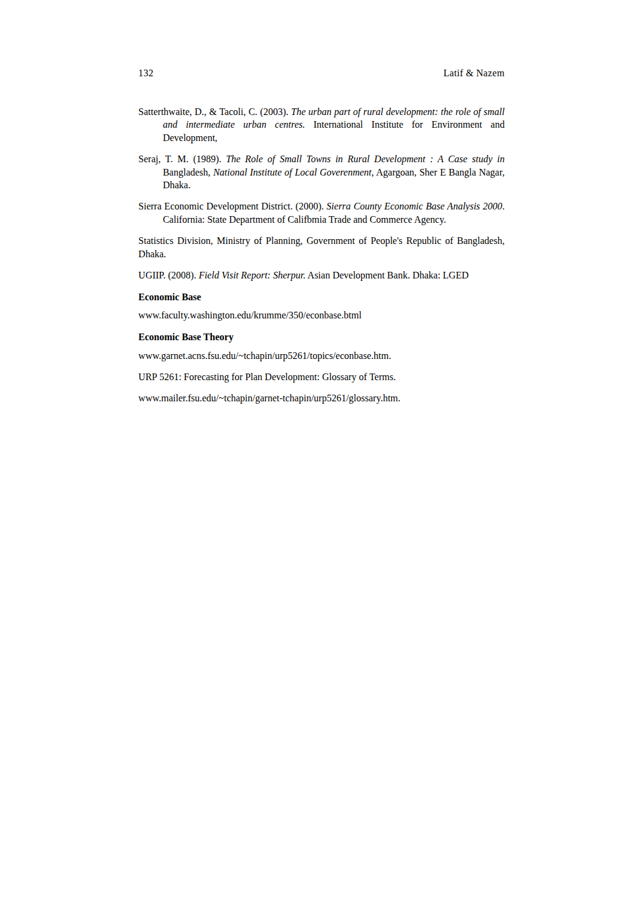132 Latif & Nazem
Satterthwaite, D., & Tacoli, C. (2003). The urban part of rural development: the role of small and intermediate urban centres. International Institute for Environment and Development,
Seraj, T. M. (1989). The Role of Small Towns in Rural Development : A Case study in Bangladesh, National Institute of Local Goverenment, Agargoan, Sher E Bangla Nagar, Dhaka.
Sierra Economic Development District. (2000). Sierra County Economic Base Analysis 2000. California: State Department of Califbmia Trade and Commerce Agency.
Statistics Division, Ministry of Planning, Government of People's Republic of Bangladesh, Dhaka.
UGIIP. (2008). Field Visit Report: Sherpur. Asian Development Bank. Dhaka: LGED
Economic Base
www.faculty.washington.edu/krumme/350/econbase.btml
Economic Base Theory
www.garnet.acns.fsu.edu/~tchapin/urp5261/topics/econbase.htm.
URP 5261: Forecasting for Plan Development: Glossary of Terms.
www.mailer.fsu.edu/~tchapin/garnet-tchapin/urp5261/glossary.htm.